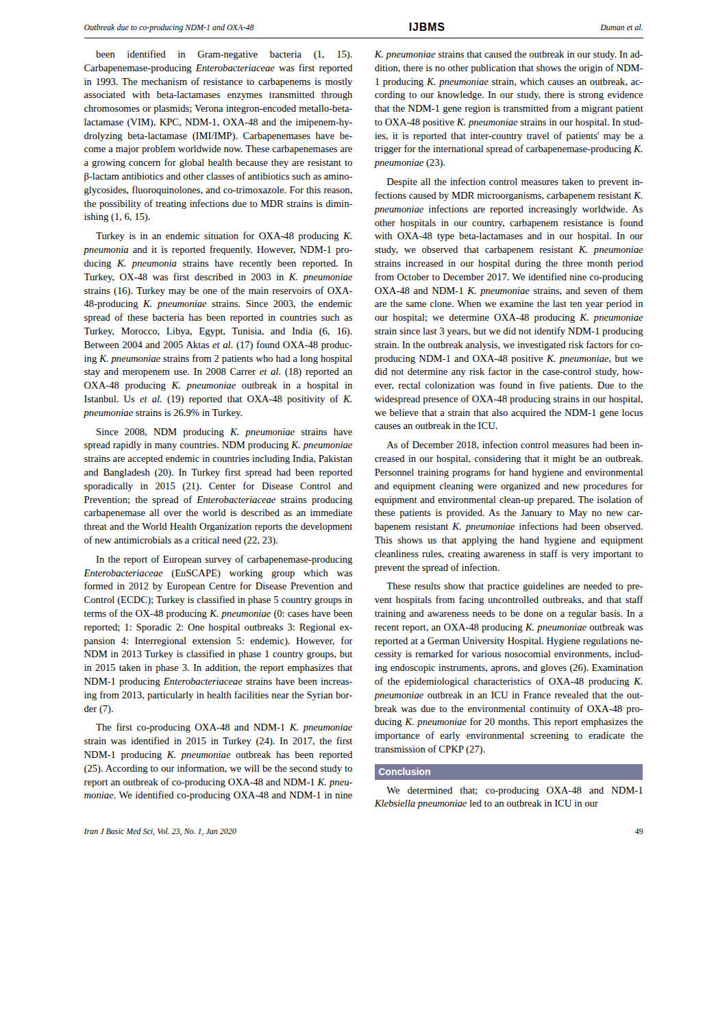Outbreak due to co-producing NDM-1 and OXA-48 IJ​BMS Duman et al.
been identified in Gram-negative bacteria (1, 15). Carbapenemase-producing Enterobacteriaceae was first reported in 1993. The mechanism of resistance to carbapenems is mostly associated with beta-lactamases enzymes transmitted through chromosomes or plasmids; Verona integron-encoded metallo-beta-lactamase (VIM), KPC, NDM-1, OXA-48 and the imipenem-hydrolyzing beta-lactamase (IMI/IMP). Carbapenemases have become a major problem worldwide now. These carbapenemases are a growing concern for global health because they are resistant to β-lactam antibiotics and other classes of antibiotics such as aminoglycosides, fluoroquinolones, and co-trimoxazole. For this reason, the possibility of treating infections due to MDR strains is diminishing (1, 6, 15).
Turkey is in an endemic situation for OXA-48 producing K. pneumonia and it is reported frequently. However, NDM-1 producing K. pneumonia strains have recently been reported. In Turkey, OX-48 was first described in 2003 in K. pneumoniae strains (16). Turkey may be one of the main reservoirs of OXA-48-producing K. pneumoniae strains. Since 2003, the endemic spread of these bacteria has been reported in countries such as Turkey, Morocco, Libya, Egypt, Tunisia, and India (6, 16). Between 2004 and 2005 Aktas et al. (17) found OXA-48 producing K. pneumoniae strains from 2 patients who had a long hospital stay and meropenem use. In 2008 Carrer et al. (18) reported an OXA-48 producing K. pneumoniae outbreak in a hospital in Istanbul. Us et al. (19) reported that OXA-48 positivity of K. pneumoniae strains is 26.9% in Turkey.
Since 2008, NDM producing K. pneumoniae strains have spread rapidly in many countries. NDM producing K. pneumoniae strains are accepted endemic in countries including India, Pakistan and Bangladesh (20). In Turkey first spread had been reported sporadically in 2015 (21). Center for Disease Control and Prevention; the spread of Enterobacteriaceae strains producing carbapenemase all over the world is described as an immediate threat and the World Health Organization reports the development of new antimicrobials as a critical need (22, 23).
In the report of European survey of carbapenemase-producing Enterobacteriaceae (EuSCAPE) working group which was formed in 2012 by European Centre for Disease Prevention and Control (ECDC); Turkey is classified in phase 5 country groups in terms of the OX-48 producing K. pneumoniae (0: cases have been reported; 1: Sporadic 2: One hospital outbreaks 3: Regional expansion 4: Interregional extension 5: endemic). However, for NDM in 2013 Turkey is classified in phase 1 country groups, but in 2015 taken in phase 3. In addition, the report emphasizes that NDM-1 producing Enterobacteriaceae strains have been increasing from 2013, particularly in health facilities near the Syrian border (7).
The first co-producing OXA-48 and NDM-1 K. pneumoniae strain was identified in 2015 in Turkey (24). In 2017, the first NDM-1 producing K. pneumoniae outbreak has been reported (25). According to our information, we will be the second study to report an outbreak of co-producing OXA-48 and NDM-1 K. pneumoniae. We identified co-producing OXA-48 and NDM-1 in nine K. pneumoniae strains that caused the outbreak in our study. In addition, there is no other publication that shows the origin of NDM-1 producing K. pneumoniae strain, which causes an outbreak, according to our knowledge. In our study, there is strong evidence that the NDM-1 gene region is transmitted from a migrant patient to OXA-48 positive K. pneumoniae strains in our hospital. In studies, it is reported that inter-country travel of patients' may be a trigger for the international spread of carbapenemase-producing K. pneumoniae (23).
Despite all the infection control measures taken to prevent infections caused by MDR microorganisms, carbapenem resistant K. pneumoniae infections are reported increasingly worldwide. As other hospitals in our country, carbapenem resistance is found with OXA-48 type beta-lactamases and in our hospital. In our study, we observed that carbapenem resistant K. pneumoniae strains increased in our hospital during the three month period from October to December 2017. We identified nine co-producing OXA-48 and NDM-1 K. pneumoniae strains, and seven of them are the same clone. When we examine the last ten year period in our hospital; we determine OXA-48 producing K. pneumoniae strain since last 3 years, but we did not identify NDM-1 producing strain. In the outbreak analysis, we investigated risk factors for co-producing NDM-1 and OXA-48 positive K. pneumoniae, but we did not determine any risk factor in the case-control study, however, rectal colonization was found in five patients. Due to the widespread presence of OXA-48 producing strains in our hospital, we believe that a strain that also acquired the NDM-1 gene locus causes an outbreak in the ICU.
As of December 2018, infection control measures had been increased in our hospital, considering that it might be an outbreak. Personnel training programs for hand hygiene and environmental and equipment cleaning were organized and new procedures for equipment and environmental clean-up prepared. The isolation of these patients is provided. As the January to May no new carbapenem resistant K. pneumoniae infections had been observed. This shows us that applying the hand hygiene and equipment cleanliness rules, creating awareness in staff is very important to prevent the spread of infection.
These results show that practice guidelines are needed to prevent hospitals from facing uncontrolled outbreaks, and that staff training and awareness needs to be done on a regular basis. In a recent report, an OXA-48 producing K. pneumoniae outbreak was reported at a German University Hospital. Hygiene regulations necessity is remarked for various nosocomial environments, including endoscopic instruments, aprons, and gloves (26). Examination of the epidemiological characteristics of OXA-48 producing K. pneumoniae outbreak in an ICU in France revealed that the outbreak was due to the environmental continuity of OXA-48 producing K. pneumoniae for 20 months. This report emphasizes the importance of early environmental screening to eradicate the transmission of CPKP (27).
Conclusion
We determined that; co-producing OXA-48 and NDM-1 Klebsiella pneumoniae led to an outbreak in ICU in our
Iran J Basic Med Sci, Vol. 23, No. 1, Jan 2020 49